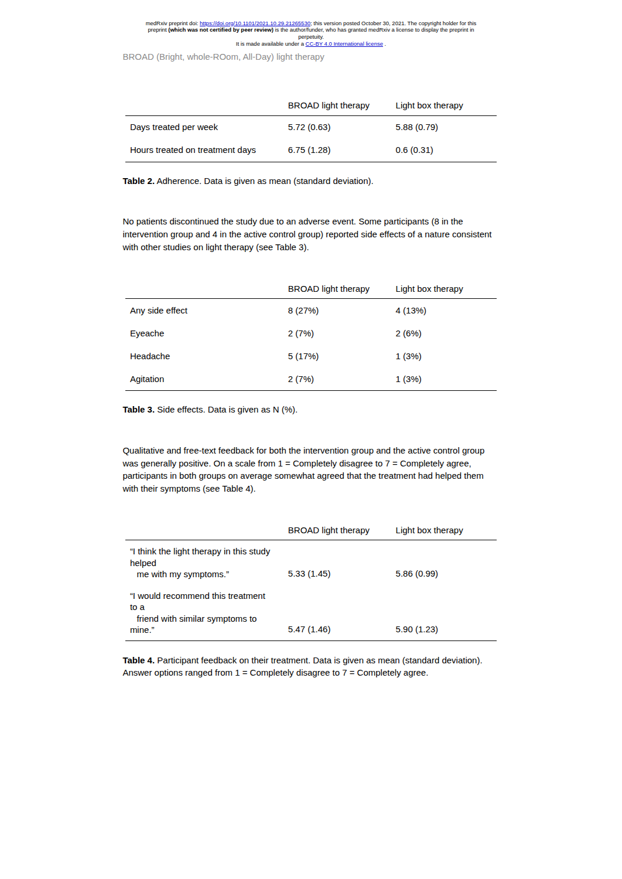medRxiv preprint doi: https://doi.org/10.1101/2021.10.29.21265530; this version posted October 30, 2021. The copyright holder for this
preprint (which was not certified by peer review) is the author/funder, who has granted medRxiv a license to display the preprint in
perpetuity.
It is made available under a CC-BY 4.0 International license .
BROAD (Bright, whole-ROom, All-Day) light therapy
| | BROAD light therapy | Light box therapy |
| --- | --- | --- |
| Days treated per week | 5.72 (0.63) | 5.88 (0.79) |
| Hours treated on treatment days | 6.75 (1.28) | 0.6 (0.31) |
Table 2. Adherence. Data is given as mean (standard deviation).
No patients discontinued the study due to an adverse event. Some participants (8 in the intervention group and 4 in the active control group) reported side effects of a nature consistent with other studies on light therapy (see Table 3).
| | BROAD light therapy | Light box therapy |
| --- | --- | --- |
| Any side effect | 8 (27%) | 4 (13%) |
| Eyeache | 2 (7%) | 2 (6%) |
| Headache | 5 (17%) | 1 (3%) |
| Agitation | 2 (7%) | 1 (3%) |
Table 3. Side effects. Data is given as N (%).
Qualitative and free-text feedback for both the intervention group and the active control group was generally positive. On a scale from 1 = Completely disagree to 7 = Completely agree, participants in both groups on average somewhat agreed that the treatment had helped them with their symptoms (see Table 4).
| | BROAD light therapy | Light box therapy |
| --- | --- | --- |
| “I think the light therapy in this study helped me with my symptoms.” | 5.33 (1.45) | 5.86 (0.99) |
| “I would recommend this treatment to a friend with similar symptoms to mine.” | 5.47 (1.46) | 5.90 (1.23) |
Table 4. Participant feedback on their treatment. Data is given as mean (standard deviation). Answer options ranged from 1 = Completely disagree to 7 = Completely agree.